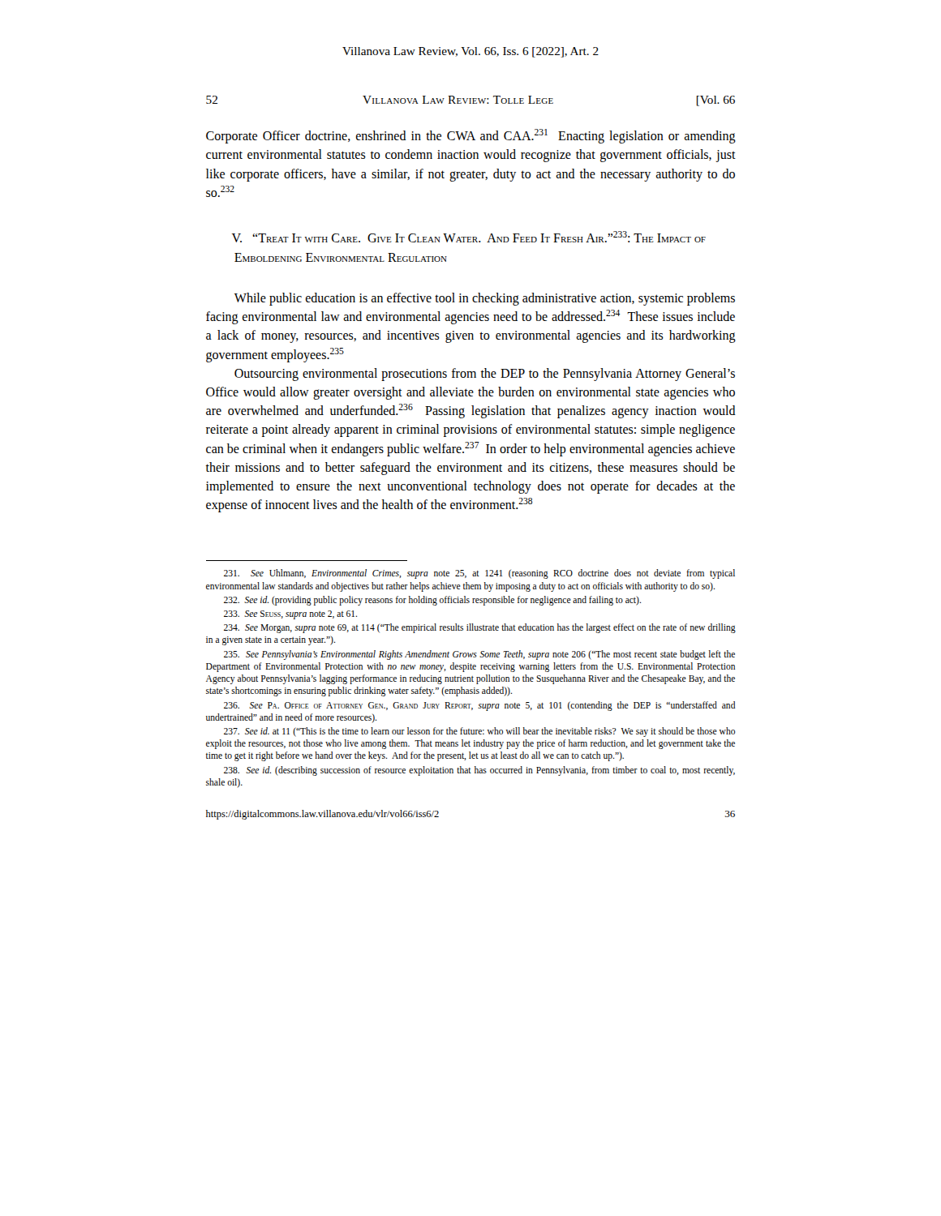Villanova Law Review, Vol. 66, Iss. 6 [2022], Art. 2
52 Villanova Law Review: Tolle Lege [Vol. 66
Corporate Officer doctrine, enshrined in the CWA and CAA.231 Enacting legislation or amending current environmental statutes to condemn inaction would recognize that government officials, just like corporate officers, have a similar, if not greater, duty to act and the necessary authority to do so.232
V. “Treat It with Care. Give It Clean Water. And Feed It Fresh Air.”233: The Impact of Emboldening Environmental Regulation
While public education is an effective tool in checking administrative action, systemic problems facing environmental law and environmental agencies need to be addressed.234 These issues include a lack of money, resources, and incentives given to environmental agencies and its hardworking government employees.235
Outsourcing environmental prosecutions from the DEP to the Pennsylvania Attorney General’s Office would allow greater oversight and alleviate the burden on environmental state agencies who are overwhelmed and underfunded.236 Passing legislation that penalizes agency inaction would reiterate a point already apparent in criminal provisions of environmental statutes: simple negligence can be criminal when it endangers public welfare.237 In order to help environmental agencies achieve their missions and to better safeguard the environment and its citizens, these measures should be implemented to ensure the next unconventional technology does not operate for decades at the expense of innocent lives and the health of the environment.238
231. See Uhlmann, Environmental Crimes, supra note 25, at 1241 (reasoning RCO doctrine does not deviate from typical environmental law standards and objectives but rather helps achieve them by imposing a duty to act on officials with authority to do so).
232. See id. (providing public policy reasons for holding officials responsible for negligence and failing to act).
233. See Seuss, supra note 2, at 61.
234. See Morgan, supra note 69, at 114 (“The empirical results illustrate that education has the largest effect on the rate of new drilling in a given state in a certain year.”).
235. See Pennsylvania’s Environmental Rights Amendment Grows Some Teeth, supra note 206 (“The most recent state budget left the Department of Environmental Protection with no new money, despite receiving warning letters from the U.S. Environmental Protection Agency about Pennsylvania’s lagging performance in reducing nutrient pollution to the Susquehanna River and the Chesapeake Bay, and the state’s shortcomings in ensuring public drinking water safety.” (emphasis added)).
236. See Pa. Office of Attorney Gen., Grand Jury Report, supra note 5, at 101 (contending the DEP is “understaffed and undertrained” and in need of more resources).
237. See id. at 11 (“This is the time to learn our lesson for the future: who will bear the inevitable risks? We say it should be those who exploit the resources, not those who live among them. That means let industry pay the price of harm reduction, and let government take the time to get it right before we hand over the keys. And for the present, let us at least do all we can to catch up.”).
238. See id. (describing succession of resource exploitation that has occurred in Pennsylvania, from timber to coal to, most recently, shale oil).
https://digitalcommons.law.villanova.edu/vlr/vol66/iss6/2 36